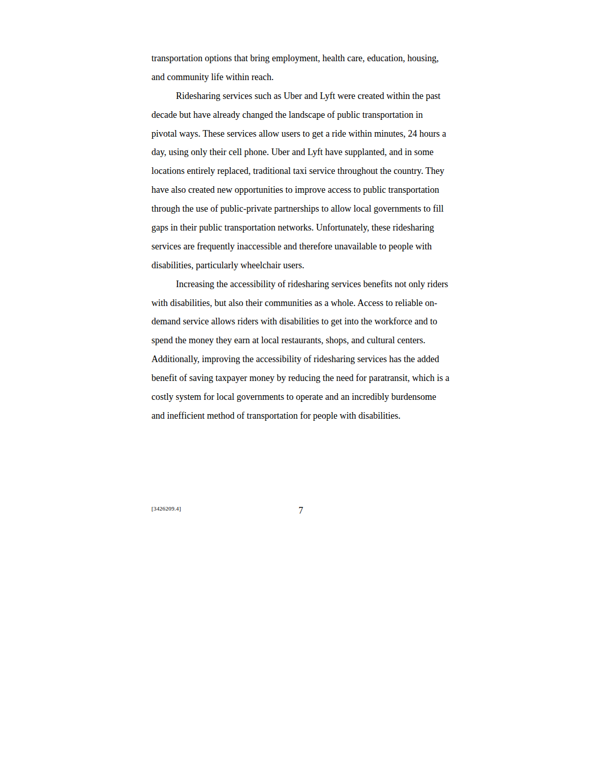transportation options that bring employment, health care, education, housing, and community life within reach.
Ridesharing services such as Uber and Lyft were created within the past decade but have already changed the landscape of public transportation in pivotal ways. These services allow users to get a ride within minutes, 24 hours a day, using only their cell phone. Uber and Lyft have supplanted, and in some locations entirely replaced, traditional taxi service throughout the country. They have also created new opportunities to improve access to public transportation through the use of public-private partnerships to allow local governments to fill gaps in their public transportation networks. Unfortunately, these ridesharing services are frequently inaccessible and therefore unavailable to people with disabilities, particularly wheelchair users.
Increasing the accessibility of ridesharing services benefits not only riders with disabilities, but also their communities as a whole. Access to reliable on-demand service allows riders with disabilities to get into the workforce and to spend the money they earn at local restaurants, shops, and cultural centers. Additionally, improving the accessibility of ridesharing services has the added benefit of saving taxpayer money by reducing the need for paratransit, which is a costly system for local governments to operate and an incredibly burdensome and inefficient method of transportation for people with disabilities.
[3426209.4] 7